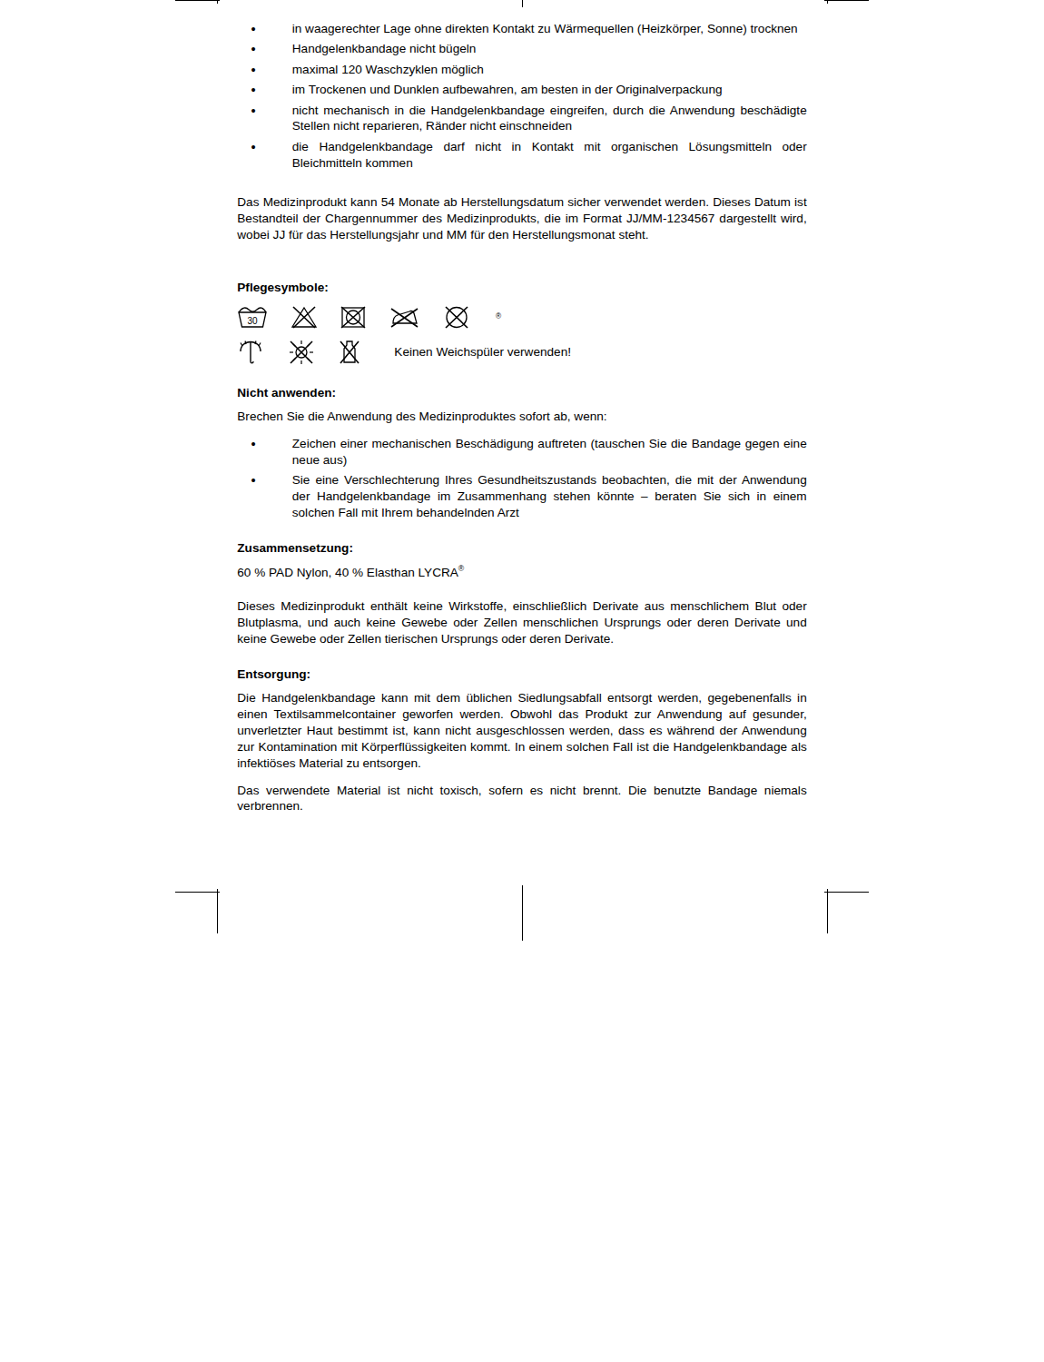in waagerechter Lage ohne direkten Kontakt zu Wärmequellen (Heizkörper, Sonne) trocknen
Handgelenkbandage nicht bügeln
maximal 120 Waschzyklen möglich
im Trockenen und Dunklen aufbewahren, am besten in der Originalverpackung
nicht mechanisch in die Handgelenkbandage eingreifen, durch die Anwendung beschädigte Stellen nicht reparieren, Ränder nicht einschneiden
die Handgelenkbandage darf nicht in Kontakt mit organischen Lösungsmitteln oder Bleichmitteln kommen
Das Medizinprodukt kann 54 Monate ab Herstellungsdatum sicher verwendet werden. Dieses Datum ist Bestandteil der Chargennummer des Medizinprodukts, die im Format JJ/MM-1234567 dargestellt wird, wobei JJ für das Herstellungsjahr und MM für den Herstellungsmonat steht.
Pflegesymbole:
30 ®
Keinen Weichspüler verwenden!
Nicht anwenden:
Brechen Sie die Anwendung des Medizinproduktes sofort ab, wenn:
Zeichen einer mechanischen Beschädigung auftreten (tauschen Sie die Bandage gegen eine neue aus)
Sie eine Verschlechterung Ihres Gesundheitszustands beobachten, die mit der Anwendung der Handgelenkbandage im Zusammenhang stehen könnte – beraten Sie sich in einem solchen Fall mit Ihrem behandelnden Arzt
Zusammensetzung:
60 % PAD Nylon, 40 % Elasthan LYCRA®
Dieses Medizinprodukt enthält keine Wirkstoffe, einschließlich Derivate aus menschlichem Blut oder Blutplasma, und auch keine Gewebe oder Zellen menschlichen Ursprungs oder deren Derivate und keine Gewebe oder Zellen tierischen Ursprungs oder deren Derivate.
Entsorgung:
Die Handgelenkbandage kann mit dem üblichen Siedlungsabfall entsorgt werden, gegebenenfalls in einen Textilsammelcontainer geworfen werden. Obwohl das Produkt zur Anwendung auf gesunder, unverletzter Haut bestimmt ist, kann nicht ausgeschlossen werden, dass es während der Anwendung zur Kontamination mit Körperflüssigkeiten kommt. In einem solchen Fall ist die Handgelenkbandage als infektiöses Material zu entsorgen.
Das verwendete Material ist nicht toxisch, sofern es nicht brennt. Die benutzte Bandage niemals verbrennen.